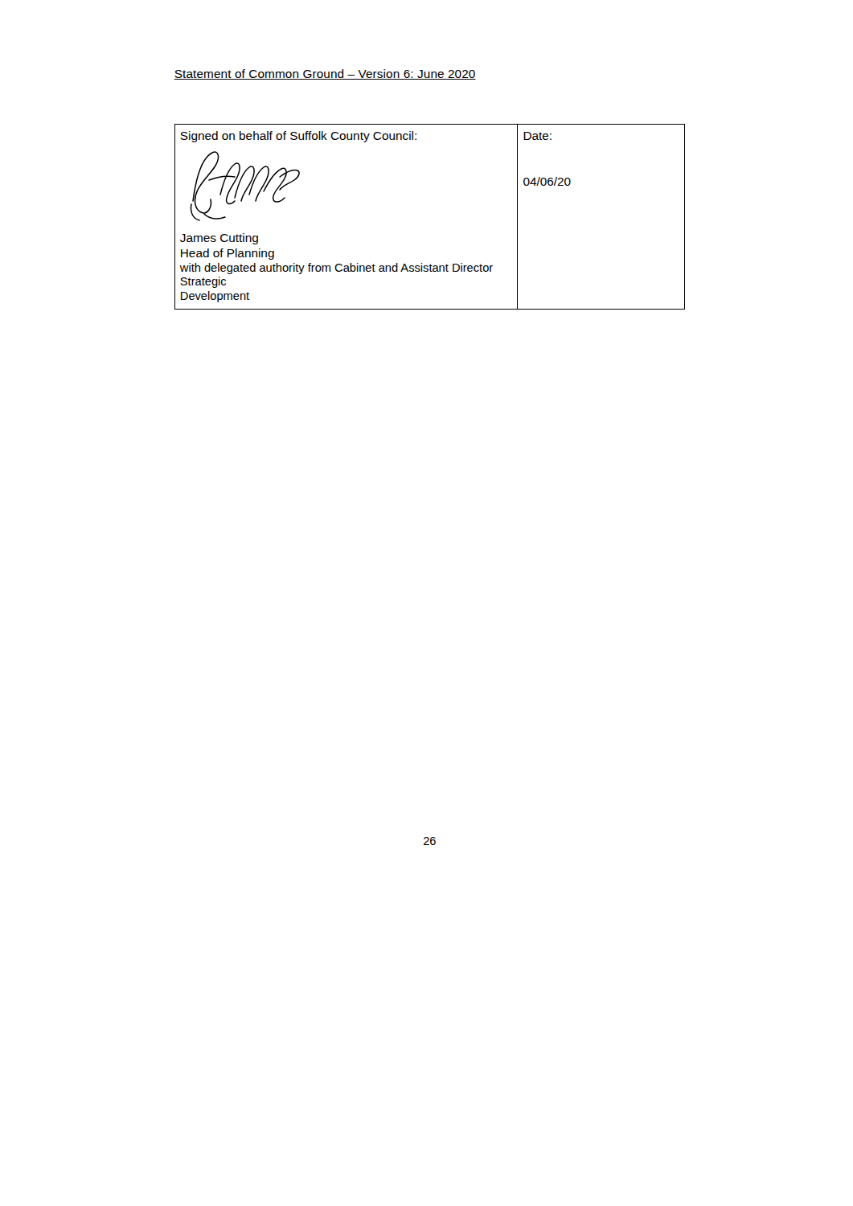Statement of Common Ground – Version 6: June 2020
| Signed on behalf of Suffolk County Council: James Cutting Head of Planning with delegated authority from Cabinet and Assistant Director Strategic Development | Date: 04/06/20 |
26